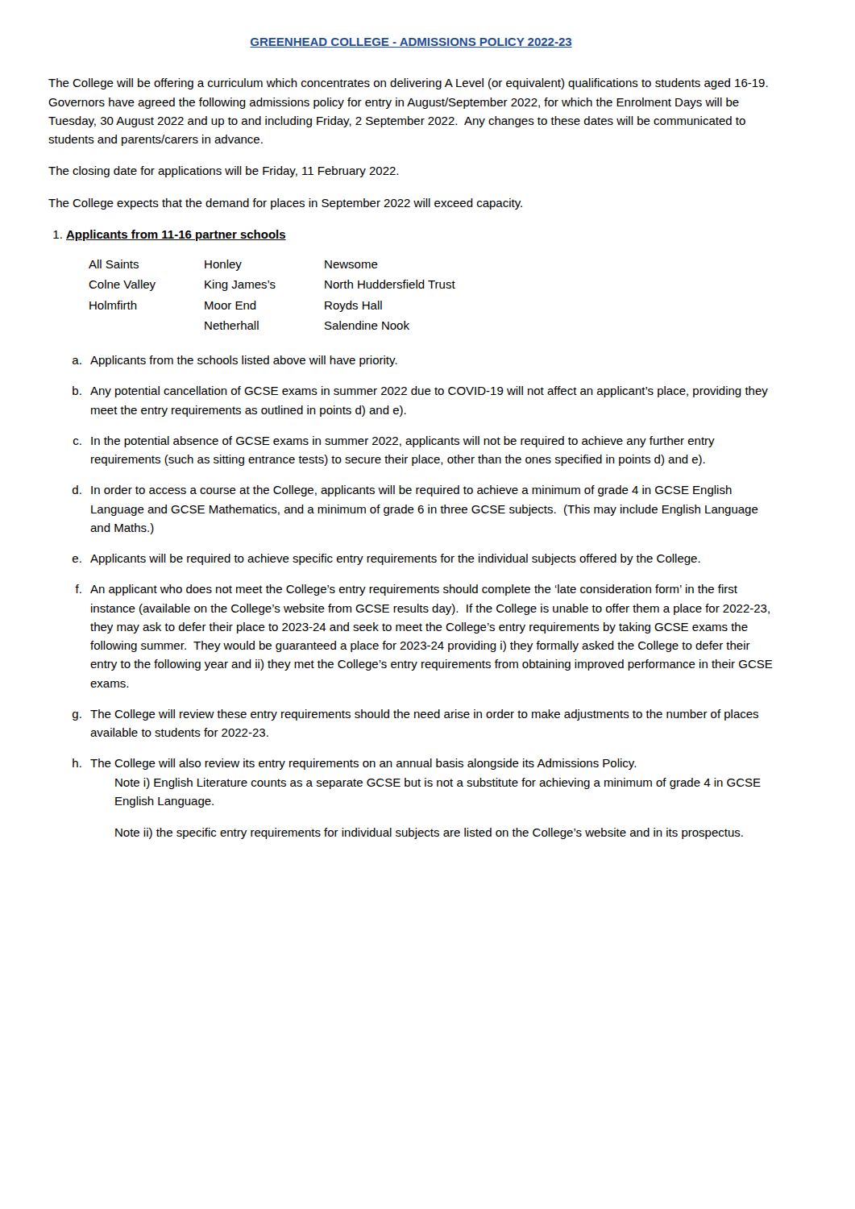GREENHEAD COLLEGE - ADMISSIONS POLICY 2022-23
The College will be offering a curriculum which concentrates on delivering A Level (or equivalent) qualifications to students aged 16-19. Governors have agreed the following admissions policy for entry in August/September 2022, for which the Enrolment Days will be Tuesday, 30 August 2022 and up to and including Friday, 2 September 2022. Any changes to these dates will be communicated to students and parents/carers in advance.
The closing date for applications will be Friday, 11 February 2022.
The College expects that the demand for places in September 2022 will exceed capacity.
Applicants from 11-16 partner schools
| All Saints | Honley | Newsome |
| Colne Valley | King James’s | North Huddersfield Trust |
| Holmfirth | Moor End | Royds Hall |
| | Netherhall | Salendine Nook |
Applicants from the schools listed above will have priority.
Any potential cancellation of GCSE exams in summer 2022 due to COVID-19 will not affect an applicant’s place, providing they meet the entry requirements as outlined in points d) and e).
In the potential absence of GCSE exams in summer 2022, applicants will not be required to achieve any further entry requirements (such as sitting entrance tests) to secure their place, other than the ones specified in points d) and e).
In order to access a course at the College, applicants will be required to achieve a minimum of grade 4 in GCSE English Language and GCSE Mathematics, and a minimum of grade 6 in three GCSE subjects. (This may include English Language and Maths.)
Applicants will be required to achieve specific entry requirements for the individual subjects offered by the College.
An applicant who does not meet the College’s entry requirements should complete the ‘late consideration form’ in the first instance (available on the College’s website from GCSE results day). If the College is unable to offer them a place for 2022-23, they may ask to defer their place to 2023-24 and seek to meet the College’s entry requirements by taking GCSE exams the following summer. They would be guaranteed a place for 2023-24 providing i) they formally asked the College to defer their entry to the following year and ii) they met the College’s entry requirements from obtaining improved performance in their GCSE exams.
The College will review these entry requirements should the need arise in order to make adjustments to the number of places available to students for 2022-23.
The College will also review its entry requirements on an annual basis alongside its Admissions Policy.
Note i) English Literature counts as a separate GCSE but is not a substitute for achieving a minimum of grade 4 in GCSE English Language.
Note ii) the specific entry requirements for individual subjects are listed on the College’s website and in its prospectus.